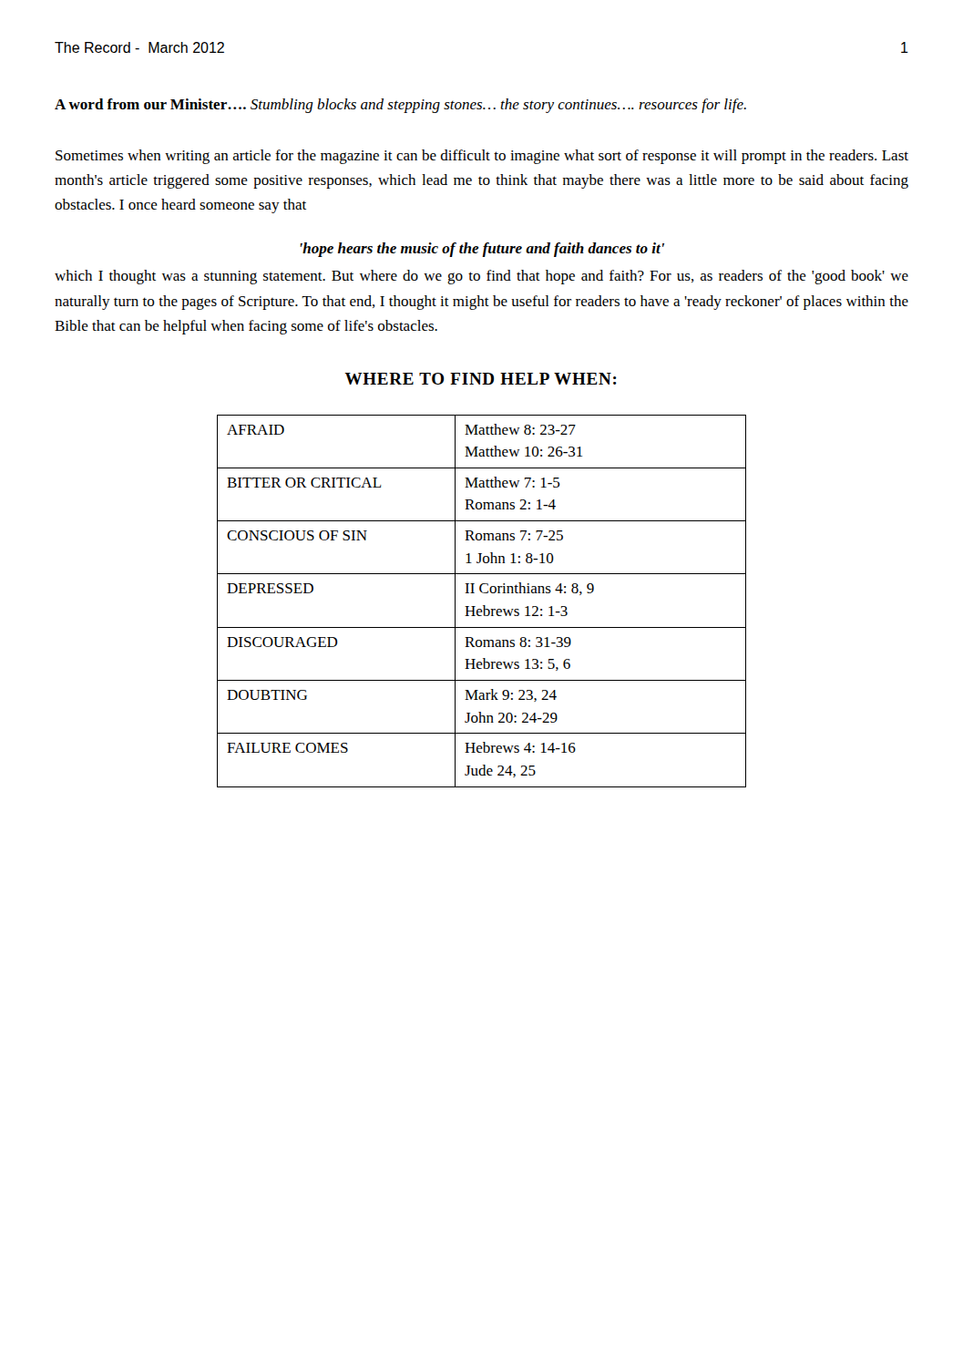The Record - March 2012 1
A word from our Minister…. Stumbling blocks and stepping stones… the story continues…. resources for life.
Sometimes when writing an article for the magazine it can be difficult to imagine what sort of response it will prompt in the readers. Last month's article triggered some positive responses, which lead me to think that maybe there was a little more to be said about facing obstacles. I once heard someone say that
'hope hears the music of the future and faith dances to it'
which I thought was a stunning statement. But where do we go to find that hope and faith? For us, as readers of the 'good book' we naturally turn to the pages of Scripture. To that end, I thought it might be useful for readers to have a 'ready reckoner' of places within the Bible that can be helpful when facing some of life's obstacles.
WHERE TO FIND HELP WHEN:
| AFRAID | Matthew 8: 23-27 Matthew 10: 26-31 |
| BITTER OR CRITICAL | Matthew 7: 1-5 Romans 2: 1-4 |
| CONSCIOUS OF SIN | Romans 7: 7-25 1 John 1: 8-10 |
| DEPRESSED | II Corinthians 4: 8, 9 Hebrews 12: 1-3 |
| DISCOURAGED | Romans 8: 31-39 Hebrews 13: 5, 6 |
| DOUBTING | Mark 9: 23, 24 John 20: 24-29 |
| FAILURE COMES | Hebrews 4: 14-16 Jude 24, 25 |